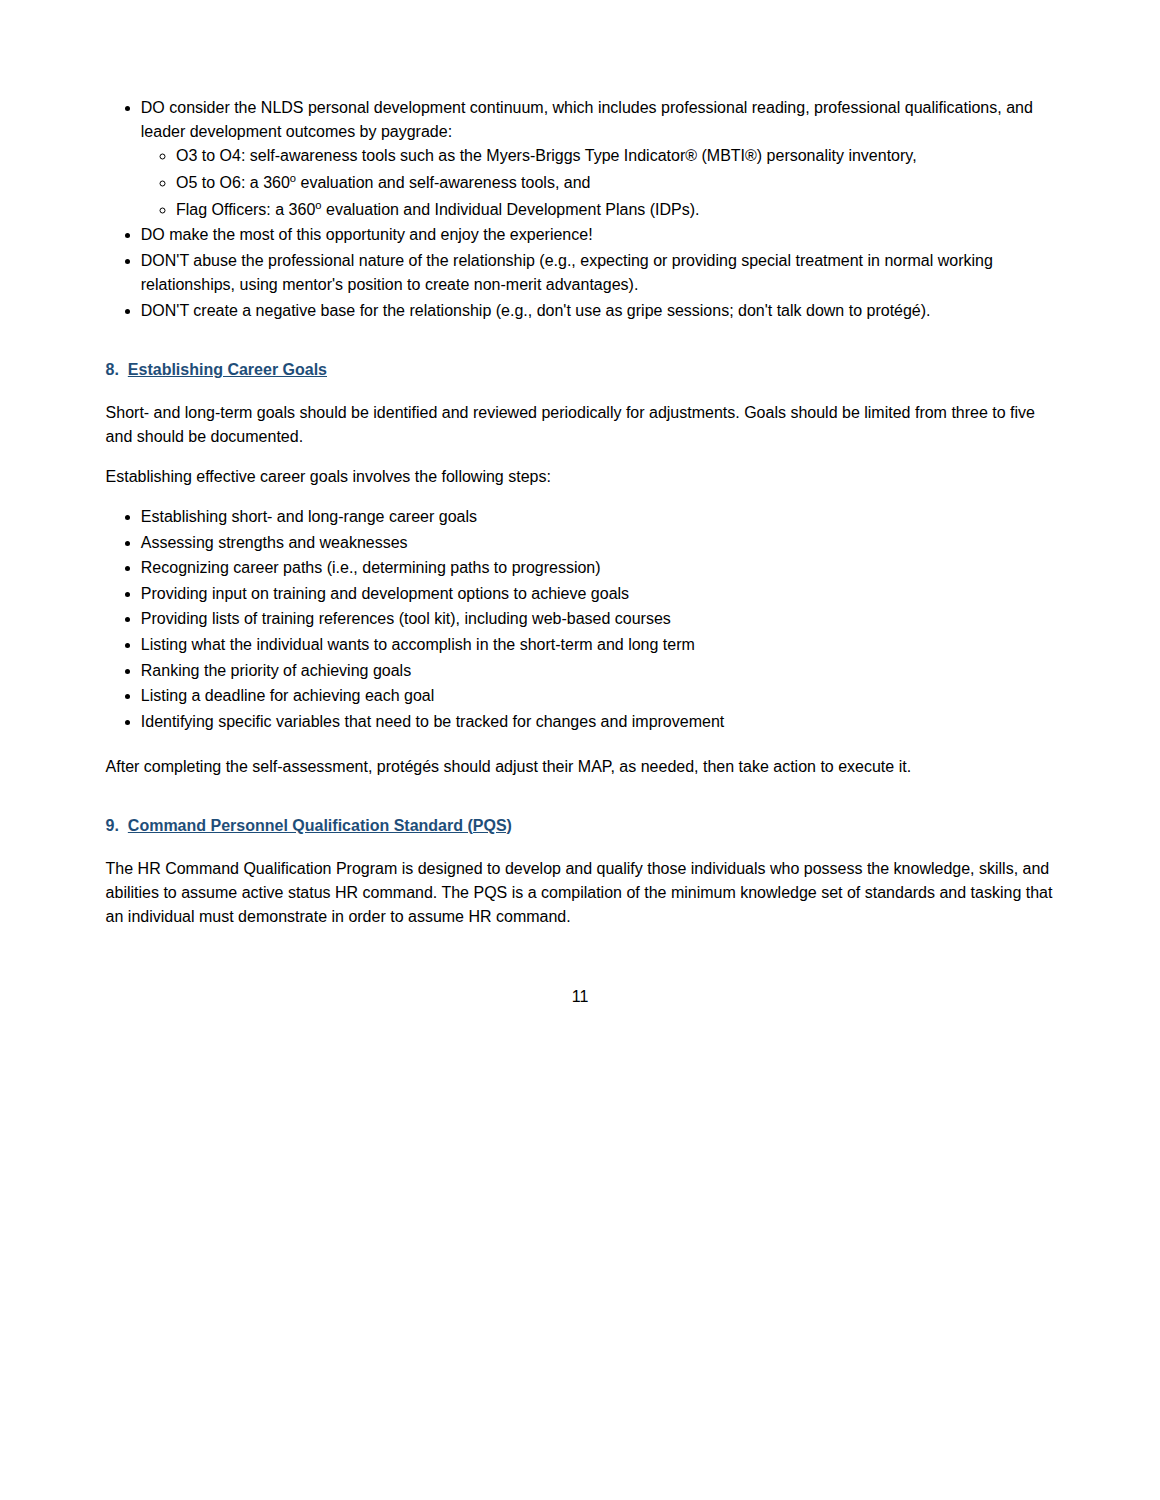DO consider the NLDS personal development continuum, which includes professional reading, professional qualifications, and leader development outcomes by paygrade:
O3 to O4: self-awareness tools such as the Myers-Briggs Type Indicator® (MBTI®) personality inventory,
O5 to O6: a 360o evaluation and self-awareness tools, and
Flag Officers: a 360o evaluation and Individual Development Plans (IDPs).
DO make the most of this opportunity and enjoy the experience!
DON'T abuse the professional nature of the relationship (e.g., expecting or providing special treatment in normal working relationships, using mentor's position to create non-merit advantages).
DON'T create a negative base for the relationship (e.g., don't use as gripe sessions; don't talk down to protégé).
8. Establishing Career Goals
Short- and long-term goals should be identified and reviewed periodically for adjustments. Goals should be limited from three to five and should be documented.
Establishing effective career goals involves the following steps:
Establishing short- and long-range career goals
Assessing strengths and weaknesses
Recognizing career paths (i.e., determining paths to progression)
Providing input on training and development options to achieve goals
Providing lists of training references (tool kit), including web-based courses
Listing what the individual wants to accomplish in the short-term and long term
Ranking the priority of achieving goals
Listing a deadline for achieving each goal
Identifying specific variables that need to be tracked for changes and improvement
After completing the self-assessment, protégés should adjust their MAP, as needed, then take action to execute it.
9. Command Personnel Qualification Standard (PQS)
The HR Command Qualification Program is designed to develop and qualify those individuals who possess the knowledge, skills, and abilities to assume active status HR command. The PQS is a compilation of the minimum knowledge set of standards and tasking that an individual must demonstrate in order to assume HR command.
11